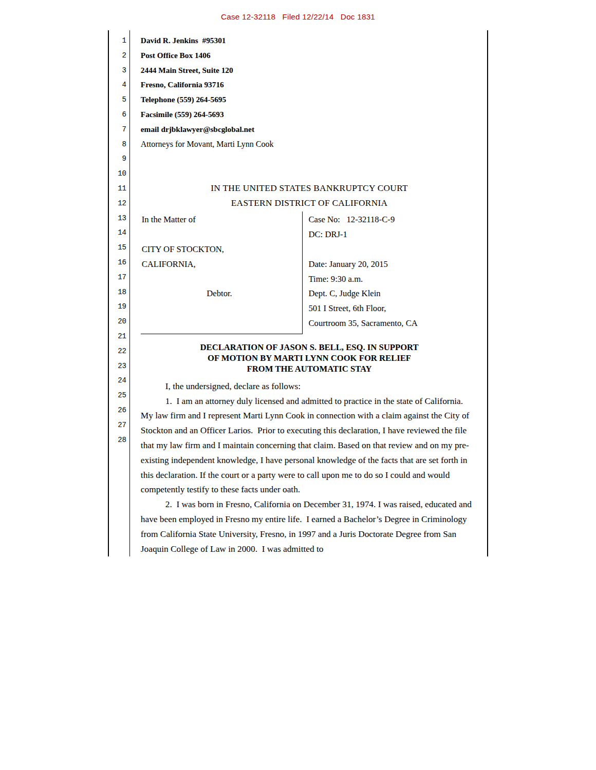Case 12-32118 Filed 12/22/14 Doc 1831
1
2
3
4
5
6
7
8
9
10
11
12
13
14
15
16
17
18
19
20
21
22
23
24
25
26
27
28
David R. Jenkins #95301
Post Office Box 1406
2444 Main Street, Suite 120
Fresno, California 93716
Telephone (559) 264-5695
Facsimile (559) 264-5693
email drjbklawyer@sbcglobal.net
Attorneys for Movant, Marti Lynn Cook
IN THE UNITED STATES BANKRUPTCY COURT
EASTERN DISTRICT OF CALIFORNIA
In the Matter of
CITY OF STOCKTON,
CALIFORNIA,
Debtor.
Case No: 12-32118-C-9
DC: DRJ-1
Date: January 20, 2015
Time: 9:30 a.m.
Dept. C, Judge Klein
501 I Street, 6th Floor,
Courtroom 35, Sacramento, CA
DECLARATION OF JASON S. BELL, ESQ. IN SUPPORT
OF MOTION BY MARTI LYNN COOK FOR RELIEF
FROM THE AUTOMATIC STAY
I, the undersigned, declare as follows:
1. I am an attorney duly licensed and admitted to practice in the state of California. My law firm and I represent Marti Lynn Cook in connection with a claim against the City of Stockton and an Officer Larios. Prior to executing this declaration, I have reviewed the file that my law firm and I maintain concerning that claim. Based on that review and on my pre-existing independent knowledge, I have personal knowledge of the facts that are set forth in this declaration. If the court or a party were to call upon me to do so I could and would competently testify to these facts under oath.
2. I was born in Fresno, California on December 31, 1974. I was raised, educated and have been employed in Fresno my entire life. I earned a Bachelor’s Degree in Criminology from California State University, Fresno, in 1997 and a Juris Doctorate Degree from San Joaquin College of Law in 2000. I was admitted to